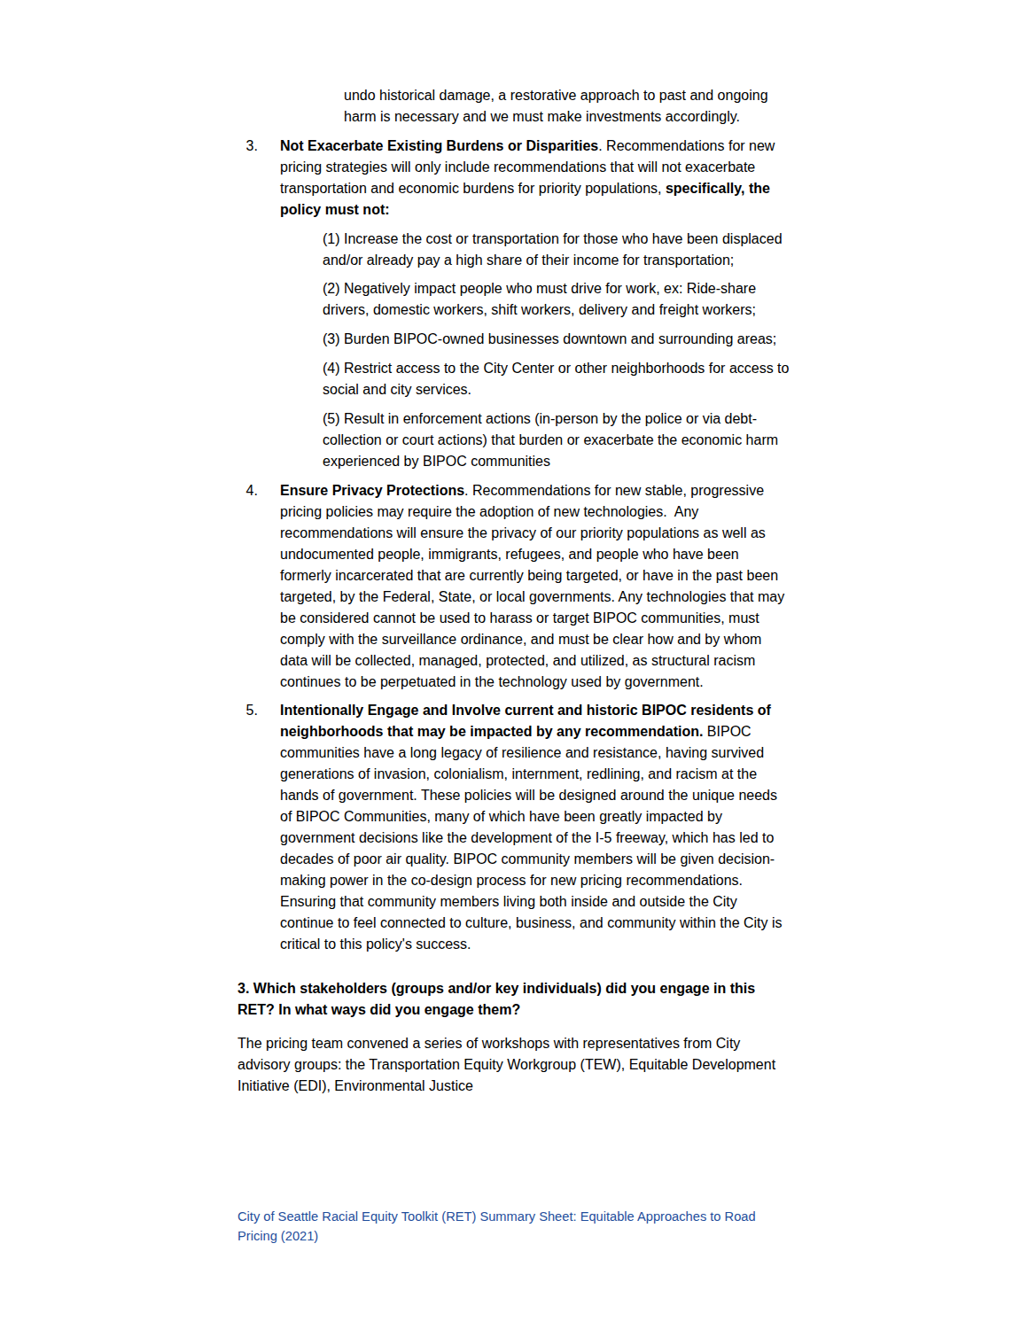undo historical damage, a restorative approach to past and ongoing harm is necessary and we must make investments accordingly.
3. Not Exacerbate Existing Burdens or Disparities. Recommendations for new pricing strategies will only include recommendations that will not exacerbate transportation and economic burdens for priority populations, specifically, the policy must not:
(1) Increase the cost or transportation for those who have been displaced and/or already pay a high share of their income for transportation;
(2) Negatively impact people who must drive for work, ex: Ride-share drivers, domestic workers, shift workers, delivery and freight workers;
(3) Burden BIPOC-owned businesses downtown and surrounding areas;
(4) Restrict access to the City Center or other neighborhoods for access to social and city services.
(5) Result in enforcement actions (in-person by the police or via debt-collection or court actions) that burden or exacerbate the economic harm experienced by BIPOC communities
4. Ensure Privacy Protections. Recommendations for new stable, progressive pricing policies may require the adoption of new technologies. Any recommendations will ensure the privacy of our priority populations as well as undocumented people, immigrants, refugees, and people who have been formerly incarcerated that are currently being targeted, or have in the past been targeted, by the Federal, State, or local governments. Any technologies that may be considered cannot be used to harass or target BIPOC communities, must comply with the surveillance ordinance, and must be clear how and by whom data will be collected, managed, protected, and utilized, as structural racism continues to be perpetuated in the technology used by government.
5. Intentionally Engage and Involve current and historic BIPOC residents of neighborhoods that may be impacted by any recommendation. BIPOC communities have a long legacy of resilience and resistance, having survived generations of invasion, colonialism, internment, redlining, and racism at the hands of government. These policies will be designed around the unique needs of BIPOC Communities, many of which have been greatly impacted by government decisions like the development of the I-5 freeway, which has led to decades of poor air quality. BIPOC community members will be given decision-making power in the co-design process for new pricing recommendations. Ensuring that community members living both inside and outside the City continue to feel connected to culture, business, and community within the City is critical to this policy's success.
3. Which stakeholders (groups and/or key individuals) did you engage in this RET? In what ways did you engage them?
The pricing team convened a series of workshops with representatives from City advisory groups: the Transportation Equity Workgroup (TEW), Equitable Development Initiative (EDI), Environmental Justice
City of Seattle Racial Equity Toolkit (RET) Summary Sheet: Equitable Approaches to Road Pricing (2021)